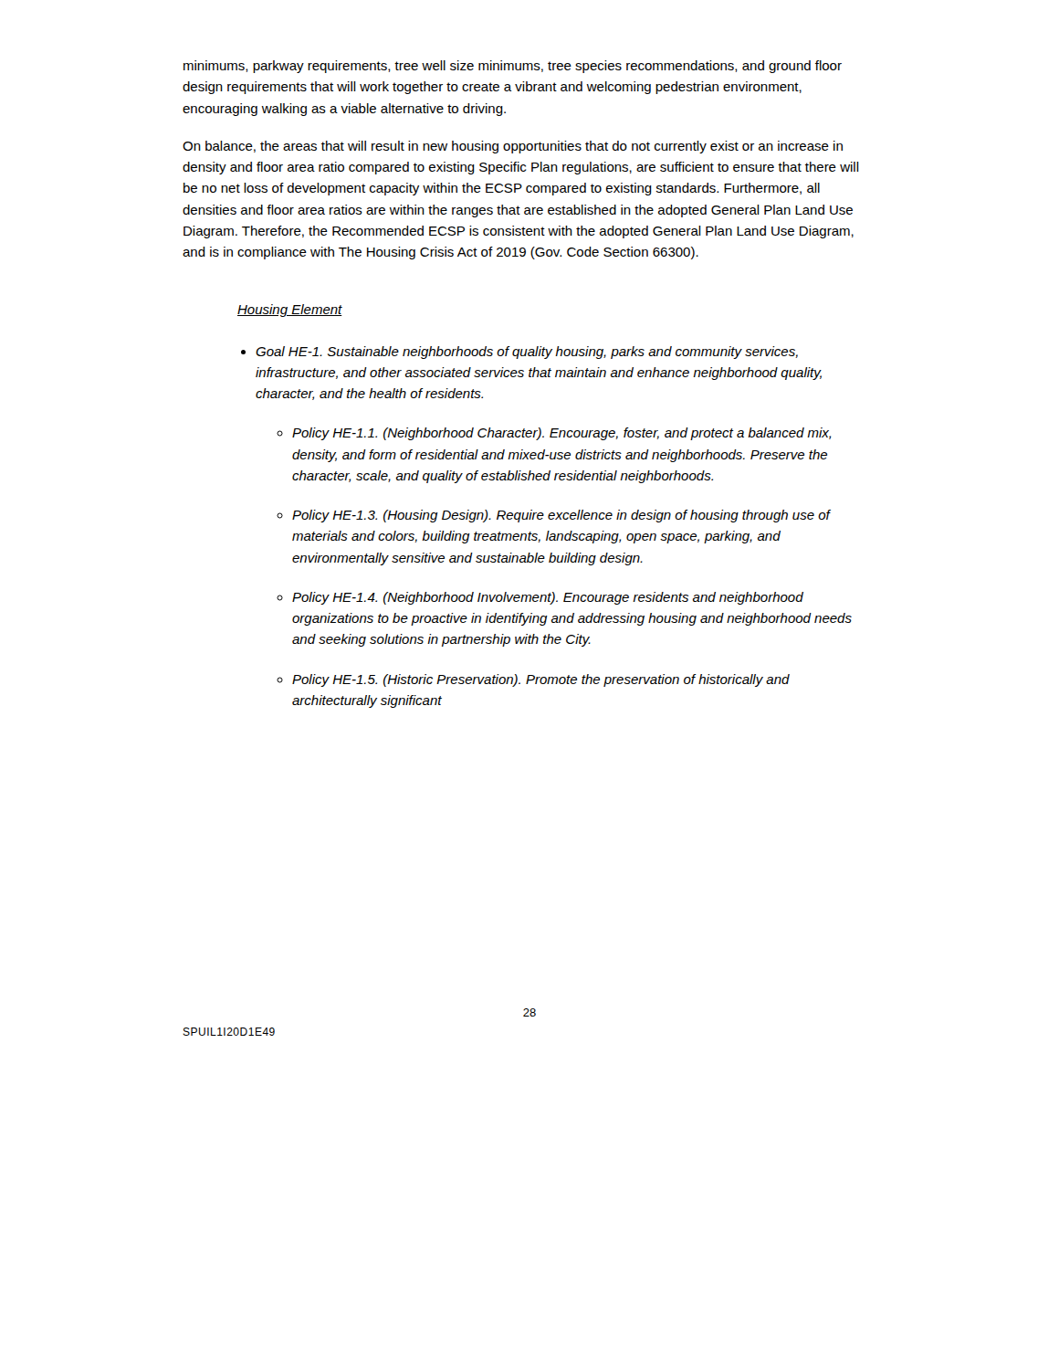minimums, parkway requirements, tree well size minimums, tree species recommendations, and ground floor design requirements that will work together to create a vibrant and welcoming pedestrian environment, encouraging walking as a viable alternative to driving.
On balance, the areas that will result in new housing opportunities that do not currently exist or an increase in density and floor area ratio compared to existing Specific Plan regulations, are sufficient to ensure that there will be no net loss of development capacity within the ECSP compared to existing standards. Furthermore, all densities and floor area ratios are within the ranges that are established in the adopted General Plan Land Use Diagram. Therefore, the Recommended ECSP is consistent with the adopted General Plan Land Use Diagram, and is in compliance with The Housing Crisis Act of 2019 (Gov. Code Section 66300).
Housing Element
Goal HE-1. Sustainable neighborhoods of quality housing, parks and community services, infrastructure, and other associated services that maintain and enhance neighborhood quality, character, and the health of residents.
Policy HE-1.1. (Neighborhood Character). Encourage, foster, and protect a balanced mix, density, and form of residential and mixed-use districts and neighborhoods. Preserve the character, scale, and quality of established residential neighborhoods.
Policy HE-1.3. (Housing Design). Require excellence in design of housing through use of materials and colors, building treatments, landscaping, open space, parking, and environmentally sensitive and sustainable building design.
Policy HE-1.4. (Neighborhood Involvement). Encourage residents and neighborhood organizations to be proactive in identifying and addressing housing and neighborhood needs and seeking solutions in partnership with the City.
Policy HE-1.5. (Historic Preservation). Promote the preservation of historically and architecturally significant
28
SPUIL1I20D1E49